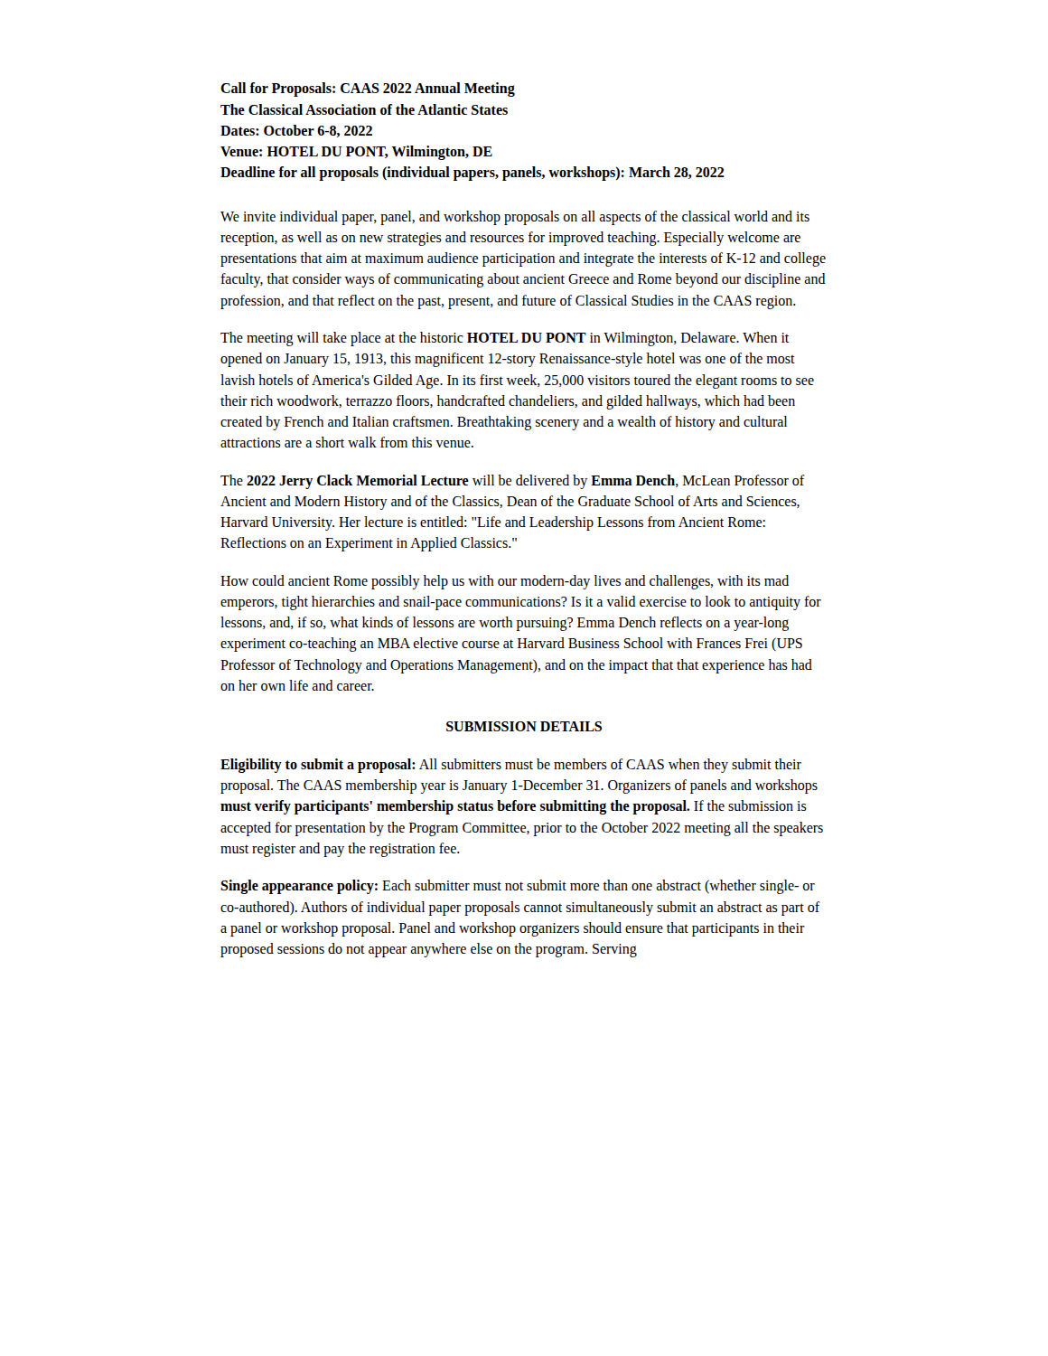Call for Proposals: CAAS 2022 Annual Meeting
The Classical Association of the Atlantic States
Dates: October 6-8, 2022
Venue: HOTEL DU PONT, Wilmington, DE
Deadline for all proposals (individual papers, panels, workshops): March 28, 2022
We invite individual paper, panel, and workshop proposals on all aspects of the classical world and its reception, as well as on new strategies and resources for improved teaching. Especially welcome are presentations that aim at maximum audience participation and integrate the interests of K-12 and college faculty, that consider ways of communicating about ancient Greece and Rome beyond our discipline and profession, and that reflect on the past, present, and future of Classical Studies in the CAAS region.
The meeting will take place at the historic HOTEL DU PONT in Wilmington, Delaware. When it opened on January 15, 1913, this magnificent 12-story Renaissance-style hotel was one of the most lavish hotels of America's Gilded Age. In its first week, 25,000 visitors toured the elegant rooms to see their rich woodwork, terrazzo floors, handcrafted chandeliers, and gilded hallways, which had been created by French and Italian craftsmen. Breathtaking scenery and a wealth of history and cultural attractions are a short walk from this venue.
The 2022 Jerry Clack Memorial Lecture will be delivered by Emma Dench, McLean Professor of Ancient and Modern History and of the Classics, Dean of the Graduate School of Arts and Sciences, Harvard University. Her lecture is entitled: "Life and Leadership Lessons from Ancient Rome: Reflections on an Experiment in Applied Classics."
How could ancient Rome possibly help us with our modern-day lives and challenges, with its mad emperors, tight hierarchies and snail-pace communications? Is it a valid exercise to look to antiquity for lessons, and, if so, what kinds of lessons are worth pursuing? Emma Dench reflects on a year-long experiment co-teaching an MBA elective course at Harvard Business School with Frances Frei (UPS Professor of Technology and Operations Management), and on the impact that that experience has had on her own life and career.
SUBMISSION DETAILS
Eligibility to submit a proposal: All submitters must be members of CAAS when they submit their proposal. The CAAS membership year is January 1-December 31. Organizers of panels and workshops must verify participants' membership status before submitting the proposal. If the submission is accepted for presentation by the Program Committee, prior to the October 2022 meeting all the speakers must register and pay the registration fee.
Single appearance policy: Each submitter must not submit more than one abstract (whether single- or co-authored). Authors of individual paper proposals cannot simultaneously submit an abstract as part of a panel or workshop proposal. Panel and workshop organizers should ensure that participants in their proposed sessions do not appear anywhere else on the program. Serving